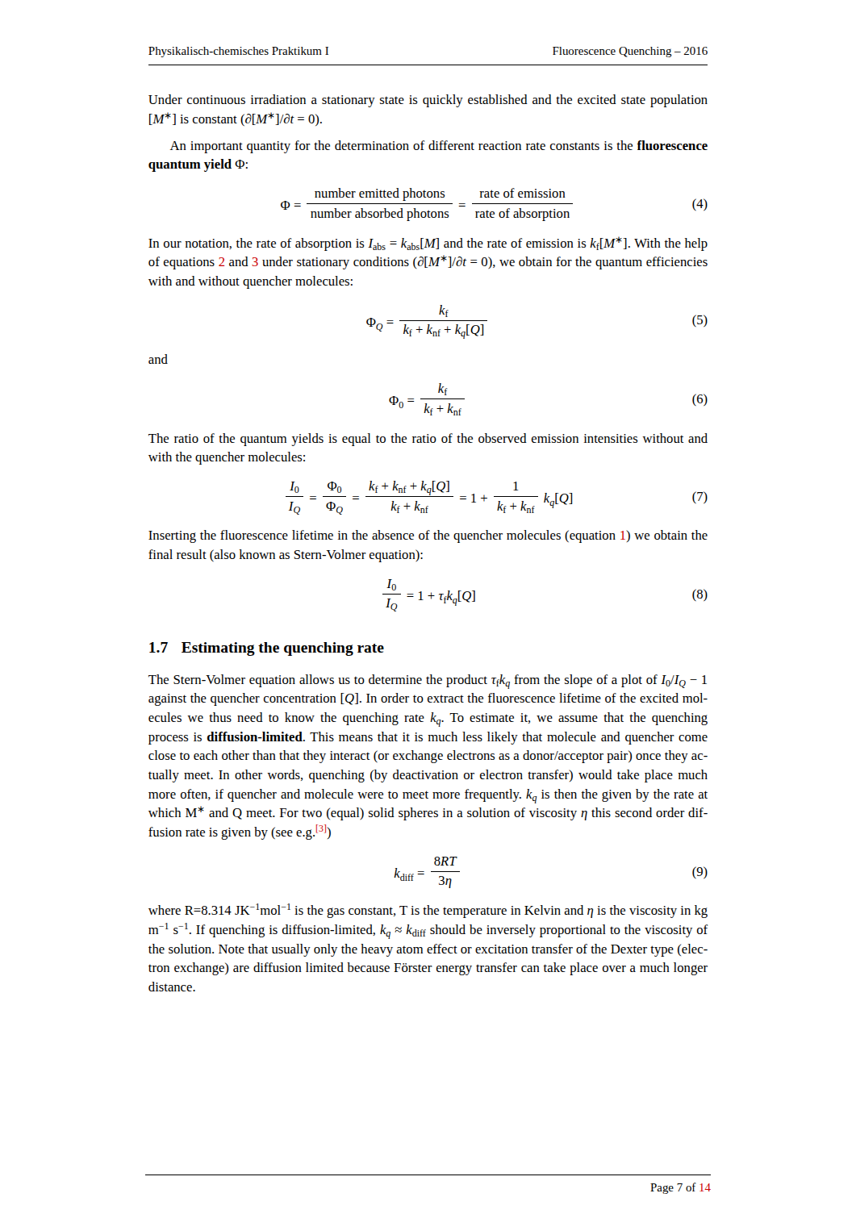Physikalisch-chemisches Praktikum I
Fluorescence Quenching – 2016
Under continuous irradiation a stationary state is quickly established and the excited state population [M∗] is constant (∂[M∗]/∂t = 0).
An important quantity for the determination of different reaction rate constants is the fluorescence quantum yield Φ:
Φ = number emitted photons number absorbed photons = rate of emission rate of absorption
(4)
In our notation, the rate of absorption is Iabs = kabs[M] and the rate of emission is kf[M∗]. With the help of equations 2 and 3 under stationary conditions (∂[M∗]/∂t = 0), we obtain for the quantum efficiencies with and without quencher molecules:
ΦQ = kf kf + knf + kq[Q]
(5)
and
Φ0 = kf kf + knf
(6)
The ratio of the quantum yields is equal to the ratio of the observed emission intensities without and with the quencher molecules:
I0 IQ = Φ0 ΦQ = kf + knf + kq[Q] kf + knf = 1 + 1 kf + knf kq[Q]
(7)
Inserting the fluorescence lifetime in the absence of the quencher molecules (equation 1) we obtain the final result (also known as Stern-Volmer equation):
I0 IQ = 1 + τfkq[Q]
(8)
1.7 Estimating the quenching rate
The Stern-Volmer equation allows us to determine the product τfkq from the slope of a plot of I0/IQ − 1 against the quencher concentration [Q]. In order to extract the fluorescence lifetime of the excited molecules we thus need to know the quenching rate kq. To estimate it, we assume that the quenching process is diffusion-limited. This means that it is much less likely that molecule and quencher come close to each other than that they interact (or exchange electrons as a donor/acceptor pair) once they actually meet. In other words, quenching (by deactivation or electron transfer) would take place much more often, if quencher and molecule were to meet more frequently. kq is then the given by the rate at which M∗ and Q meet. For two (equal) solid spheres in a solution of viscosity η this second order diffusion rate is given by (see e.g.[3])
kdiff = 8RT 3η
(9)
where R=8.314 JK−1mol−1 is the gas constant, T is the temperature in Kelvin and η is the viscosity in kg m−1 s−1. If quenching is diffusion-limited, kq ≈ kdiff should be inversely proportional to the viscosity of the solution. Note that usually only the heavy atom effect or excitation transfer of the Dexter type (electron exchange) are diffusion limited because Förster energy transfer can take place over a much longer distance.
Page 7 of 14